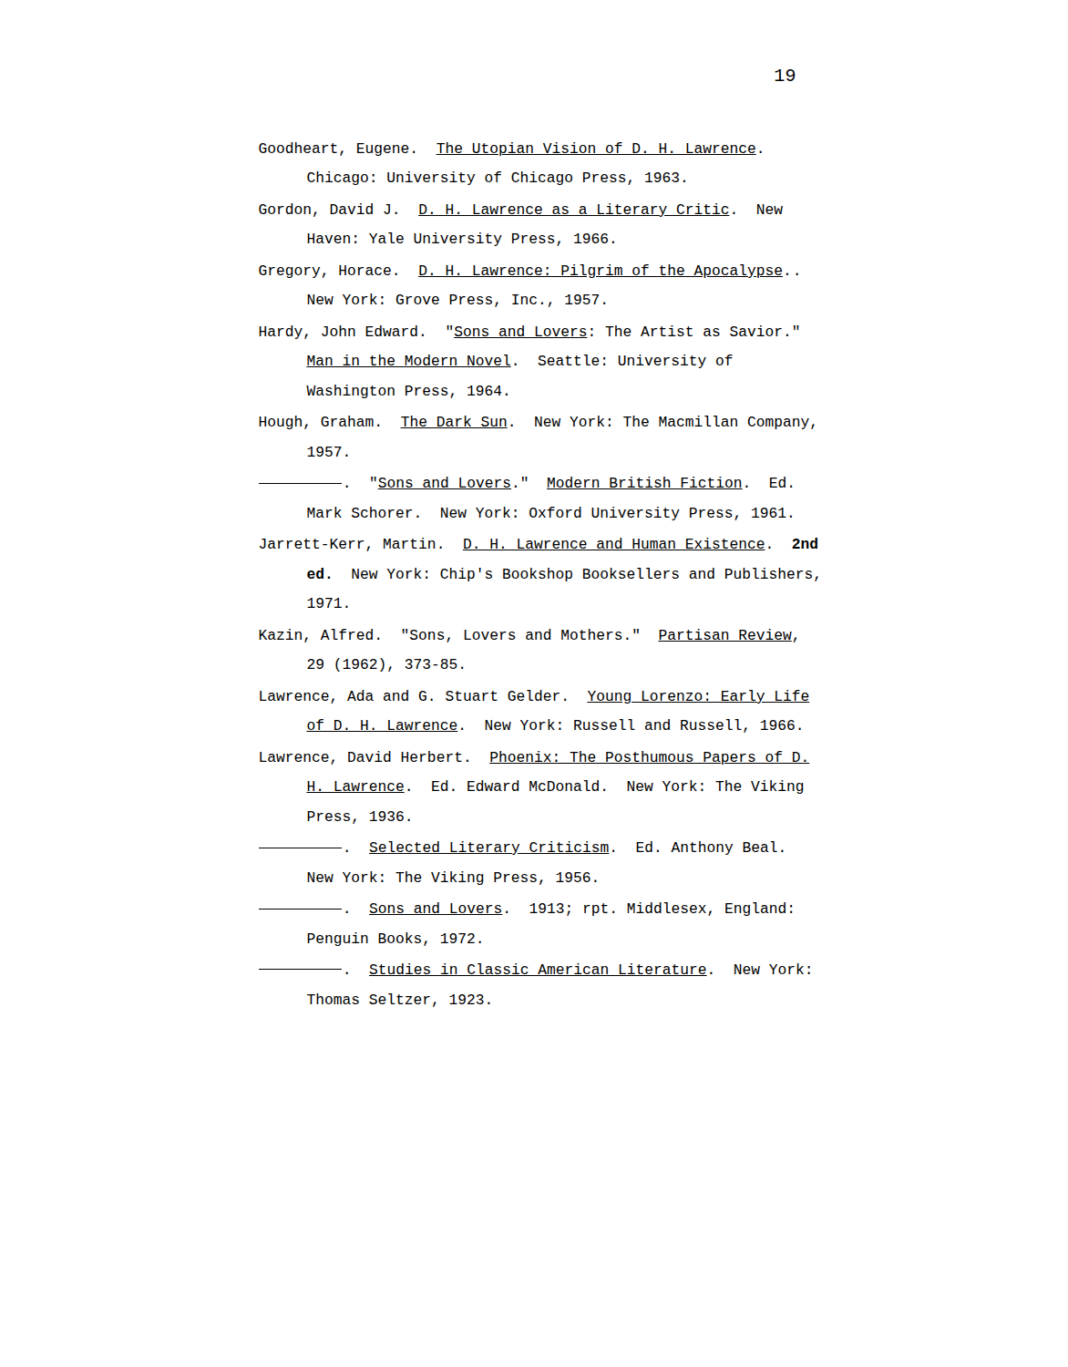19
Goodheart, Eugene. The Utopian Vision of D. H. Lawrence. Chicago: University of Chicago Press, 1963.
Gordon, David J. D. H. Lawrence as a Literary Critic. New Haven: Yale University Press, 1966.
Gregory, Horace. D. H. Lawrence: Pilgrim of the Apocalypse. .
New York: Grove Press, Inc., 1957.
Hardy, John Edward. "Sons and Lovers: The Artist as Savior." Man in the Modern Novel. Seattle: University of Washington Press, 1964.
Hough, Graham. The Dark Sun. New York: The Macmillan Company, 1957.
. "Sons and Lovers." Modern British Fiction. Ed. Mark Schorer. New York: Oxford University Press, 1961.
Jarrett-Kerr, Martin. D. H. Lawrence and Human Existence. 2nd ed. New York: Chip's Bookshop Booksellers and Publishers, 1971.
Kazin, Alfred. "Sons, Lovers and Mothers." Partisan Review, 29 (1962), 373-85.
Lawrence, Ada and G. Stuart Gelder. Young Lorenzo: Early Life of D. H. Lawrence. New York: Russell and Russell, 1966.
Lawrence, David Herbert. Phoenix: The Posthumous Papers of D. H. Lawrence. Ed. Edward McDonald. New York: The Viking Press, 1936.
. Selected Literary Criticism. Ed. Anthony Beal. New York: The Viking Press, 1956.
. Sons and Lovers. 1913; rpt. Middlesex, England: Penguin Books, 1972.
. Studies in Classic American Literature. New York: Thomas Seltzer, 1923.